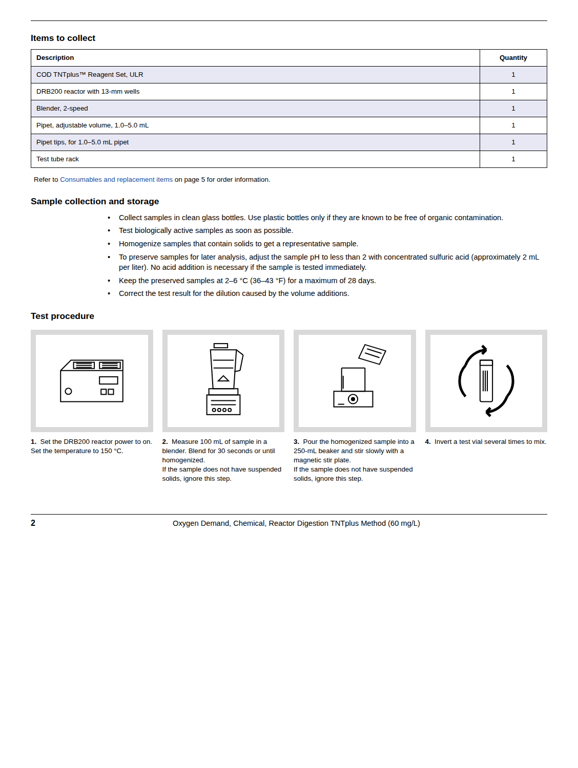Items to collect
| Description | Quantity |
| --- | --- |
| COD TNTplus™ Reagent Set, ULR | 1 |
| DRB200 reactor with 13-mm wells | 1 |
| Blender, 2-speed | 1 |
| Pipet, adjustable volume, 1.0–5.0 mL | 1 |
| Pipet tips, for 1.0–5.0 mL pipet | 1 |
| Test tube rack | 1 |
Refer to Consumables and replacement items on page 5 for order information.
Sample collection and storage
Collect samples in clean glass bottles. Use plastic bottles only if they are known to be free of organic contamination.
Test biologically active samples as soon as possible.
Homogenize samples that contain solids to get a representative sample.
To preserve samples for later analysis, adjust the sample pH to less than 2 with concentrated sulfuric acid (approximately 2 mL per liter). No acid addition is necessary if the sample is tested immediately.
Keep the preserved samples at 2–6 °C (36–43 °F) for a maximum of 28 days.
Correct the test result for the dilution caused by the volume additions.
Test procedure
1. Set the DRB200 reactor power to on. Set the temperature to 150 °C.
2. Measure 100 mL of sample in a blender. Blend for 30 seconds or until homogenized.
If the sample does not have suspended solids, ignore this step.
3. Pour the homogenized sample into a 250-mL beaker and stir slowly with a magnetic stir plate.
If the sample does not have suspended solids, ignore this step.
4. Invert a test vial several times to mix.
2 Oxygen Demand, Chemical, Reactor Digestion TNTplus Method (60 mg/L)